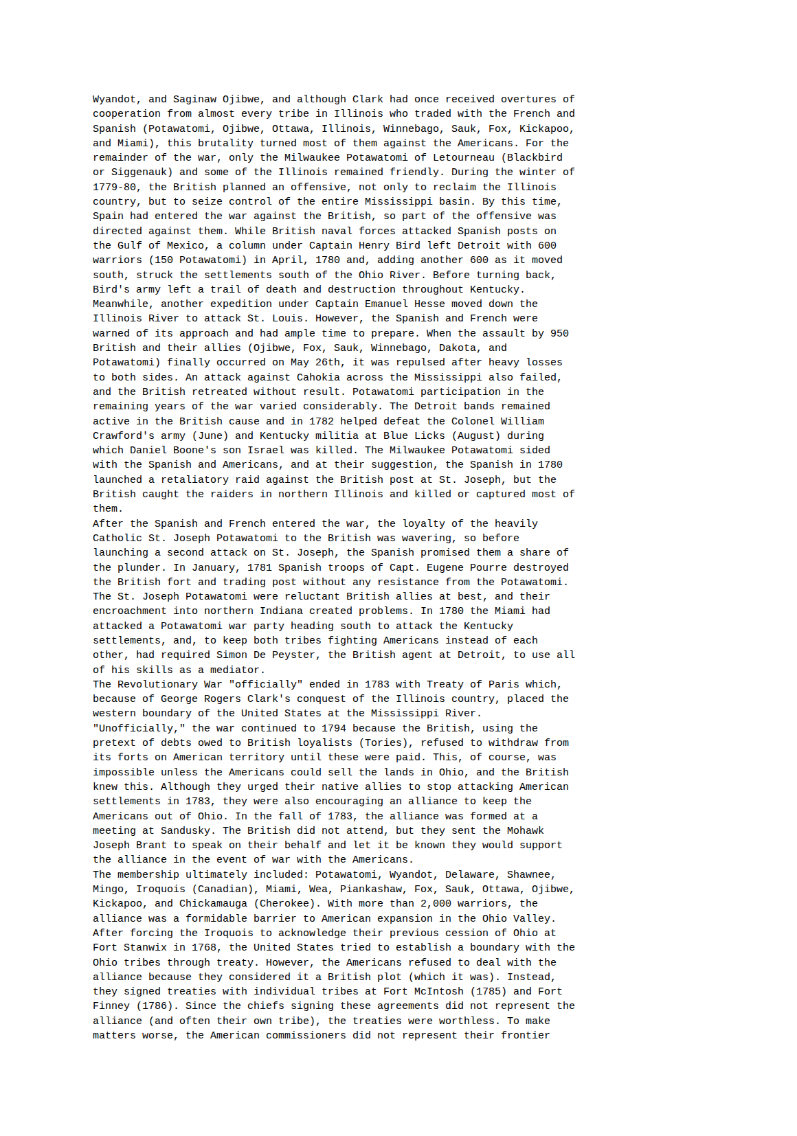Wyandot, and Saginaw Ojibwe, and although Clark had once received overtures of cooperation from almost every tribe in Illinois who traded with the French and Spanish (Potawatomi, Ojibwe, Ottawa, Illinois, Winnebago, Sauk, Fox, Kickapoo, and Miami), this brutality turned most of them against the Americans. For the remainder of the war, only the Milwaukee Potawatomi of Letourneau (Blackbird or Siggenauk) and some of the Illinois remained friendly. During the winter of 1779-80, the British planned an offensive, not only to reclaim the Illinois country, but to seize control of the entire Mississippi basin. By this time, Spain had entered the war against the British, so part of the offensive was directed against them. While British naval forces attacked Spanish posts on the Gulf of Mexico, a column under Captain Henry Bird left Detroit with 600 warriors (150 Potawatomi) in April, 1780 and, adding another 600 as it moved south, struck the settlements south of the Ohio River. Before turning back, Bird's army left a trail of death and destruction throughout Kentucky. Meanwhile, another expedition under Captain Emanuel Hesse moved down the Illinois River to attack St. Louis. However, the Spanish and French were warned of its approach and had ample time to prepare. When the assault by 950 British and their allies (Ojibwe, Fox, Sauk, Winnebago, Dakota, and Potawatomi) finally occurred on May 26th, it was repulsed after heavy losses to both sides. An attack against Cahokia across the Mississippi also failed, and the British retreated without result. Potawatomi participation in the remaining years of the war varied considerably. The Detroit bands remained active in the British cause and in 1782 helped defeat the Colonel William Crawford's army (June) and Kentucky militia at Blue Licks (August) during which Daniel Boone's son Israel was killed. The Milwaukee Potawatomi sided with the Spanish and Americans, and at their suggestion, the Spanish in 1780 launched a retaliatory raid against the British post at St. Joseph, but the British caught the raiders in northern Illinois and killed or captured most of them. After the Spanish and French entered the war, the loyalty of the heavily Catholic St. Joseph Potawatomi to the British was wavering, so before launching a second attack on St. Joseph, the Spanish promised them a share of the plunder. In January, 1781 Spanish troops of Capt. Eugene Pourre destroyed the British fort and trading post without any resistance from the Potawatomi. The St. Joseph Potawatomi were reluctant British allies at best, and their encroachment into northern Indiana created problems. In 1780 the Miami had attacked a Potawatomi war party heading south to attack the Kentucky settlements, and, to keep both tribes fighting Americans instead of each other, had required Simon De Peyster, the British agent at Detroit, to use all of his skills as a mediator. The Revolutionary War "officially" ended in 1783 with Treaty of Paris which, because of George Rogers Clark's conquest of the Illinois country, placed the western boundary of the United States at the Mississippi River. "Unofficially," the war continued to 1794 because the British, using the pretext of debts owed to British loyalists (Tories), refused to withdraw from its forts on American territory until these were paid. This, of course, was impossible unless the Americans could sell the lands in Ohio, and the British knew this. Although they urged their native allies to stop attacking American settlements in 1783, they were also encouraging an alliance to keep the Americans out of Ohio. In the fall of 1783, the alliance was formed at a meeting at Sandusky. The British did not attend, but they sent the Mohawk Joseph Brant to speak on their behalf and let it be known they would support the alliance in the event of war with the Americans. The membership ultimately included: Potawatomi, Wyandot, Delaware, Shawnee, Mingo, Iroquois (Canadian), Miami, Wea, Piankashaw, Fox, Sauk, Ottawa, Ojibwe, Kickapoo, and Chickamauga (Cherokee). With more than 2,000 warriors, the alliance was a formidable barrier to American expansion in the Ohio Valley. After forcing the Iroquois to acknowledge their previous cession of Ohio at Fort Stanwix in 1768, the United States tried to establish a boundary with the Ohio tribes through treaty. However, the Americans refused to deal with the alliance because they considered it a British plot (which it was). Instead, they signed treaties with individual tribes at Fort McIntosh (1785) and Fort Finney (1786). Since the chiefs signing these agreements did not represent the alliance (and often their own tribe), the treaties were worthless. To make matters worse, the American commissioners did not represent their frontier